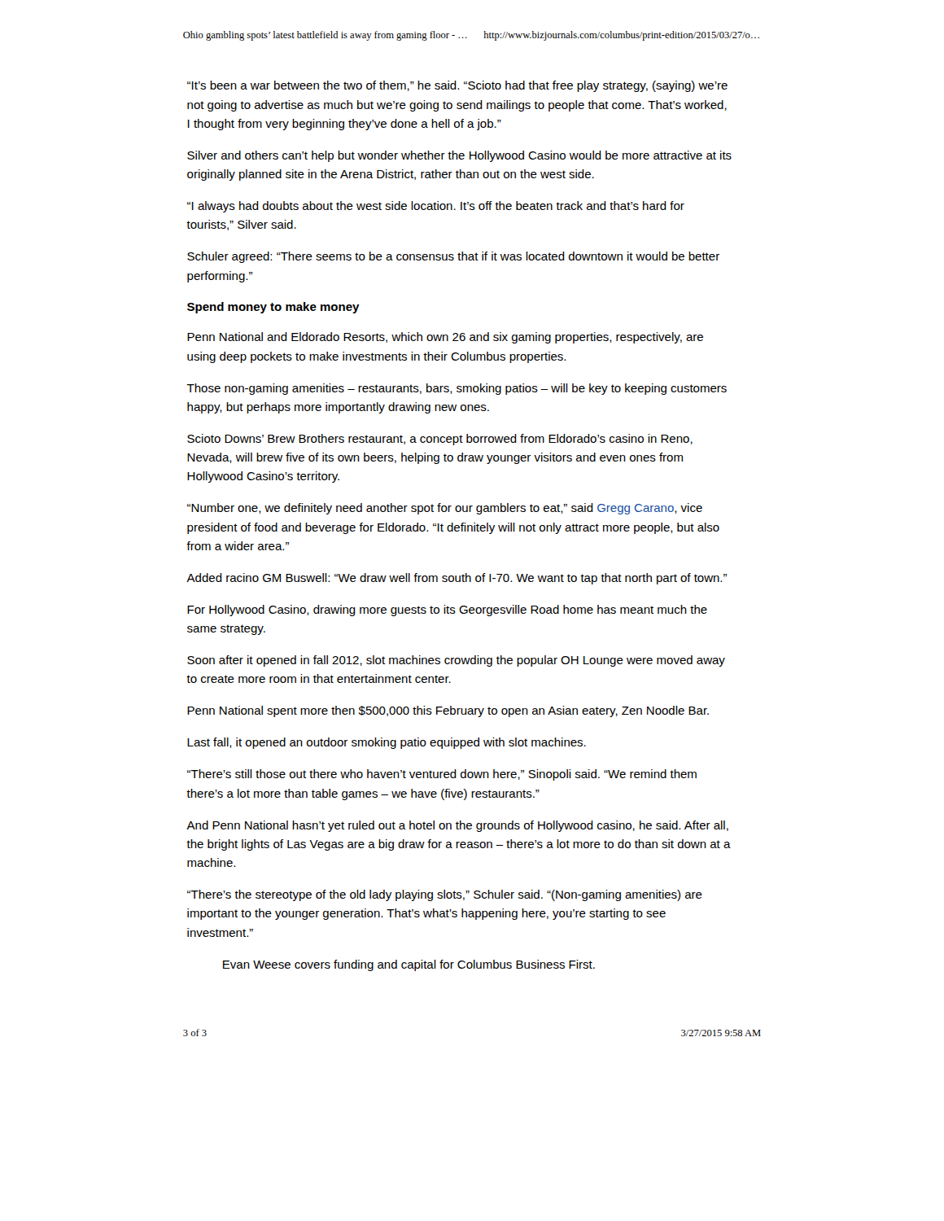Ohio gambling spots’ latest battlefield is away from gaming floor - Col... http://www.bizjournals.com/columbus/print-edition/2015/03/27/ohio-gam...
“It’s been a war between the two of them,” he said. “Scioto had that free play strategy, (saying) we’re not going to advertise as much but we’re going to send mailings to people that come. That’s worked, I thought from very beginning they’ve done a hell of a job.”
Silver and others can’t help but wonder whether the Hollywood Casino would be more attractive at its originally planned site in the Arena District, rather than out on the west side.
“I always had doubts about the west side location. It’s off the beaten track and that’s hard for tourists,” Silver said.
Schuler agreed: “There seems to be a consensus that if it was located downtown it would be better performing.”
Spend money to make money
Penn National and Eldorado Resorts, which own 26 and six gaming properties, respectively, are using deep pockets to make investments in their Columbus properties.
Those non-gaming amenities – restaurants, bars, smoking patios – will be key to keeping customers happy, but perhaps more importantly drawing new ones.
Scioto Downs’ Brew Brothers restaurant, a concept borrowed from Eldorado’s casino in Reno, Nevada, will brew five of its own beers, helping to draw younger visitors and even ones from Hollywood Casino’s territory.
“Number one, we definitely need another spot for our gamblers to eat,” said Gregg Carano, vice president of food and beverage for Eldorado. “It definitely will not only attract more people, but also from a wider area.”
Added racino GM Buswell: “We draw well from south of I-70. We want to tap that north part of town.”
For Hollywood Casino, drawing more guests to its Georgesville Road home has meant much the same strategy.
Soon after it opened in fall 2012, slot machines crowding the popular OH Lounge were moved away to create more room in that entertainment center.
Penn National spent more then $500,000 this February to open an Asian eatery, Zen Noodle Bar.
Last fall, it opened an outdoor smoking patio equipped with slot machines.
“There’s still those out there who haven’t ventured down here,” Sinopoli said. “We remind them there’s a lot more than table games – we have (five) restaurants.”
And Penn National hasn’t yet ruled out a hotel on the grounds of Hollywood casino, he said. After all, the bright lights of Las Vegas are a big draw for a reason – there’s a lot more to do than sit down at a machine.
“There’s the stereotype of the old lady playing slots,” Schuler said. “(Non-gaming amenities) are important to the younger generation. That’s what’s happening here, you’re starting to see investment.”
Evan Weese covers funding and capital for Columbus Business First.
3 of 3 3/27/2015 9:58 AM